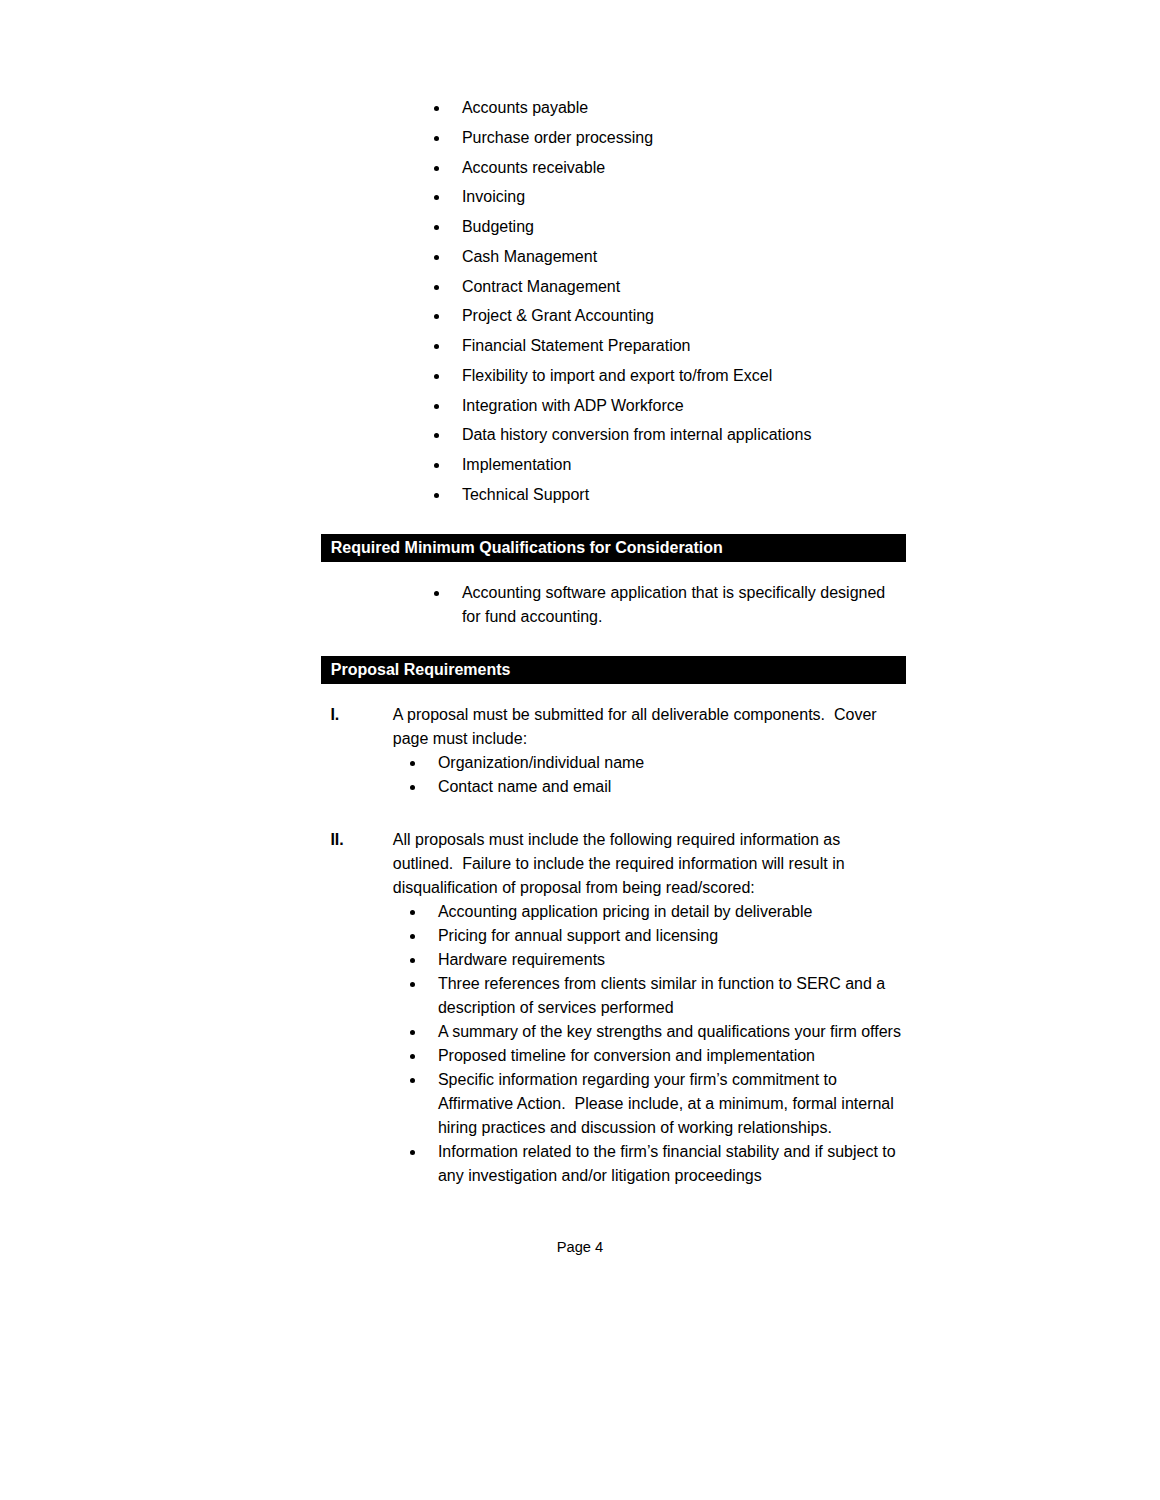Accounts payable
Purchase order processing
Accounts receivable
Invoicing
Budgeting
Cash Management
Contract Management
Project & Grant Accounting
Financial Statement Preparation
Flexibility to import and export to/from Excel
Integration with ADP Workforce
Data history conversion from internal applications
Implementation
Technical Support
Required Minimum Qualifications for Consideration
Accounting software application that is specifically designed for fund accounting.
Proposal Requirements
I.
A proposal must be submitted for all deliverable components. Cover page must include:
Organization/individual name
Contact name and email
II.
All proposals must include the following required information as outlined. Failure to include the required information will result in disqualification of proposal from being read/scored:
Accounting application pricing in detail by deliverable
Pricing for annual support and licensing
Hardware requirements
Three references from clients similar in function to SERC and a description of services performed
A summary of the key strengths and qualifications your firm offers
Proposed timeline for conversion and implementation
Specific information regarding your firm’s commitment to Affirmative Action. Please include, at a minimum, formal internal hiring practices and discussion of working relationships.
Information related to the firm’s financial stability and if subject to any investigation and/or litigation proceedings
Page 4